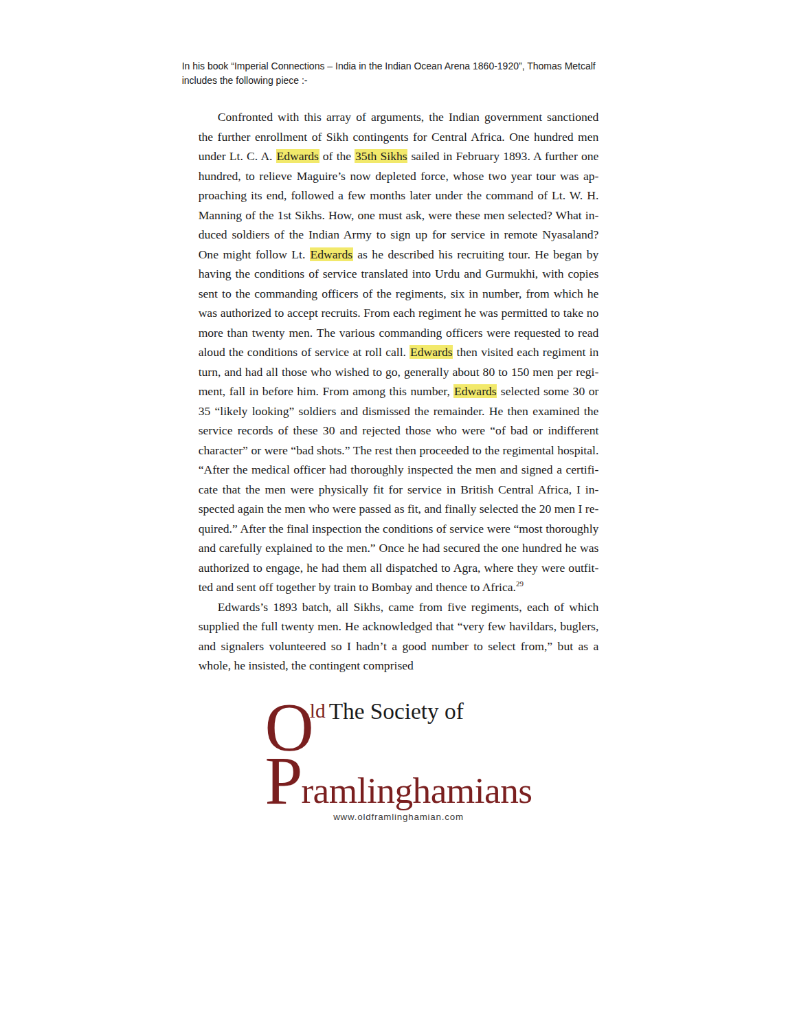In his book “Imperial Connections – India in the Indian Ocean Arena 1860-1920”, Thomas Metcalf includes the following piece :-
Confronted with this array of arguments, the Indian government sanctioned the further enrollment of Sikh contingents for Central Africa. One hundred men under Lt. C. A. Edwards of the 35th Sikhs sailed in February 1893. A further one hundred, to relieve Maguire’s now depleted force, whose two year tour was approaching its end, followed a few months later under the command of Lt. W. H. Manning of the 1st Sikhs. How, one must ask, were these men selected? What induced soldiers of the Indian Army to sign up for service in remote Nyasaland? One might follow Lt. Edwards as he described his recruiting tour. He began by having the conditions of service translated into Urdu and Gurmukhi, with copies sent to the commanding officers of the regiments, six in number, from which he was authorized to accept recruits. From each regiment he was permitted to take no more than twenty men. The various commanding officers were requested to read aloud the conditions of service at roll call. Edwards then visited each regiment in turn, and had all those who wished to go, generally about 80 to 150 men per regiment, fall in before him. From among this number, Edwards selected some 30 or 35 “likely looking” soldiers and dismissed the remainder. He then examined the service records of these 30 and rejected those who were “of bad or indifferent character” or were “bad shots.” The rest then proceeded to the regimental hospital. “After the medical officer had thoroughly inspected the men and signed a certificate that the men were physically fit for service in British Central Africa, I inspected again the men who were passed as fit, and finally selected the 20 men I required.” After the final inspection the conditions of service were “most thoroughly and carefully explained to the men.” Once he had secured the one hundred he was authorized to engage, he had them all dispatched to Agra, where they were outfitted and sent off together by train to Bombay and thence to Africa.29
Edwards’s 1893 batch, all Sikhs, came from five regiments, each of which supplied the full twenty men. He acknowledged that “very few havildars, buglers, and signalers volunteered so I hadn’t a good number to select from,” but as a whole, he insisted, the contingent comprised
O
ld
The Society of
P ramlinghamians
www.oldframlinghamian.com